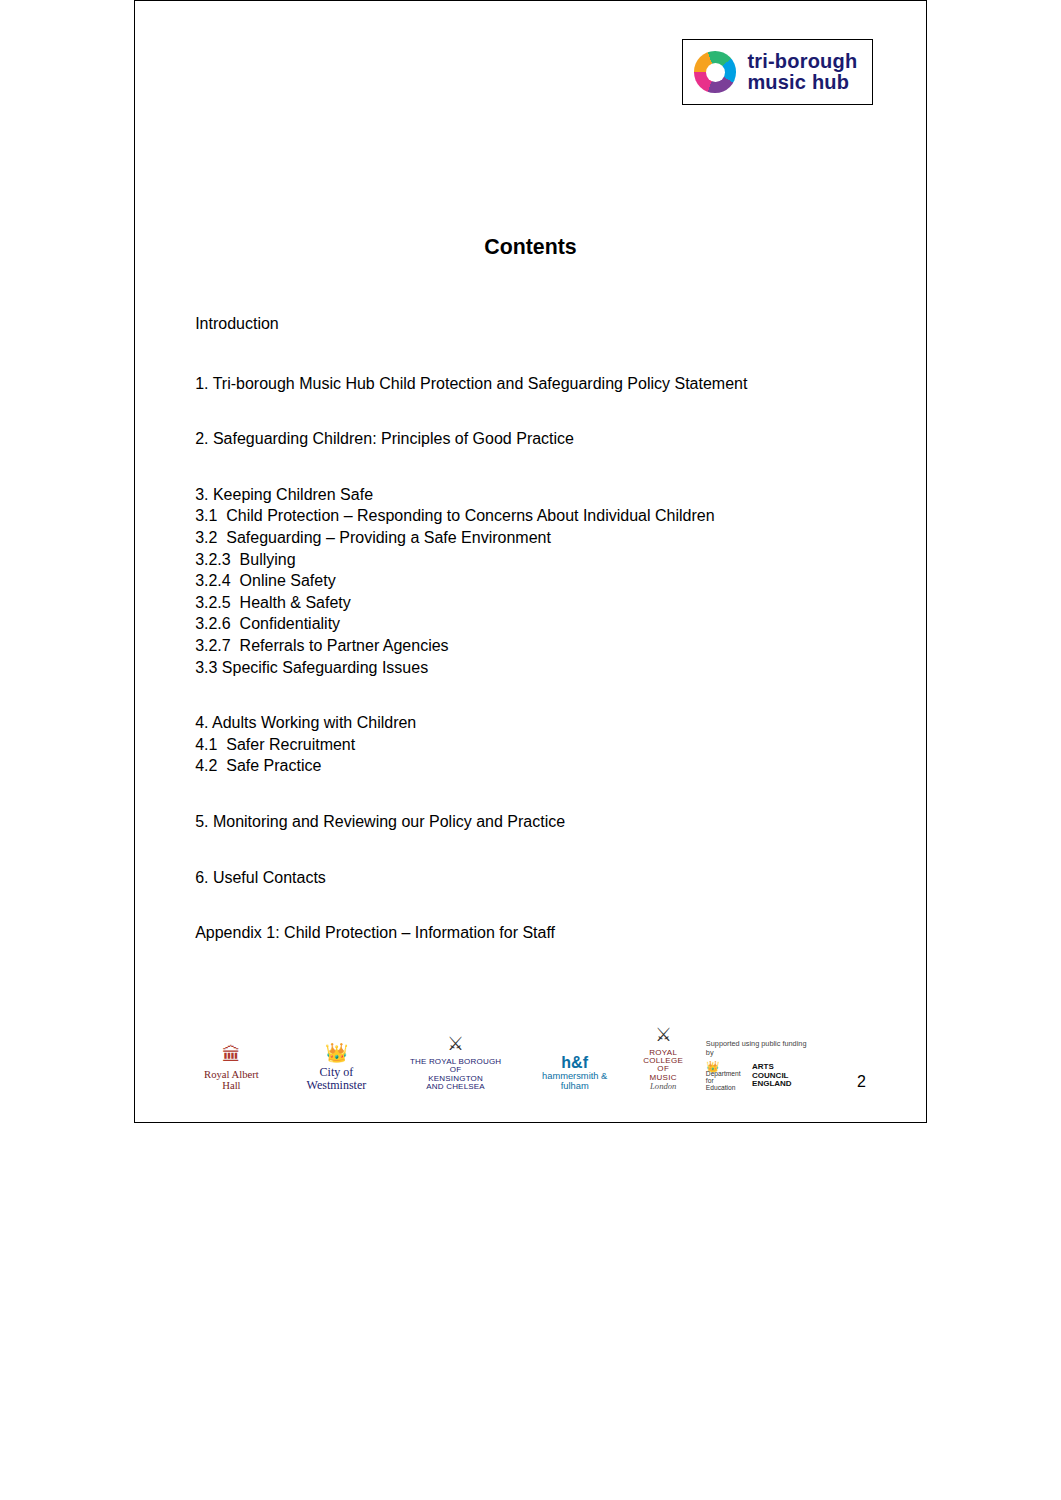tri-borough
music hub
Contents
Introduction
1. Tri-borough Music Hub Child Protection and Safeguarding Policy Statement
2. Safeguarding Children: Principles of Good Practice
3. Keeping Children Safe
3.1 Child Protection – Responding to Concerns About Individual Children
3.2 Safeguarding – Providing a Safe Environment
3.2.3 Bullying
3.2.4 Online Safety
3.2.5 Health & Safety
3.2.6 Confidentiality
3.2.7 Referrals to Partner Agencies
3.3 Specific Safeguarding Issues
4. Adults Working with Children
4.1 Safer Recruitment
4.2 Safe Practice
5. Monitoring and Reviewing our Policy and Practice
6. Useful Contacts
Appendix 1: Child Protection – Information for Staff
🏛 Royal Albert Hall
👑 City of Westminster
⚔ THE ROYAL BOROUGH OF
KENSINGTON
AND CHELSEA
h&f hammersmith & fulham
⚔ ROYAL
COLLEGE
OF MUSIC London
Supported using public funding by
👑
Department
for Education
ARTS COUNCIL
ENGLAND
2